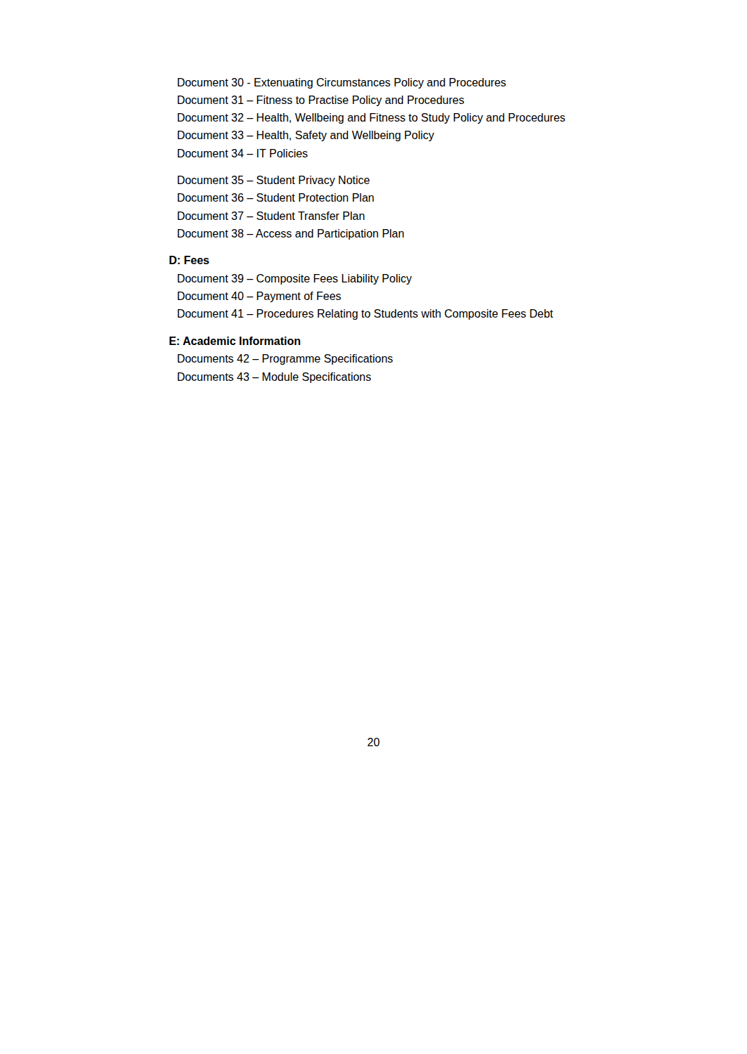Document 30 - Extenuating Circumstances Policy and Procedures
Document 31 – Fitness to Practise Policy and Procedures
Document 32 – Health, Wellbeing and Fitness to Study Policy and Procedures
Document 33 – Health, Safety and Wellbeing Policy
Document 34 – IT Policies
Document 35 – Student Privacy Notice
Document 36 – Student Protection Plan
Document 37 – Student Transfer Plan
Document 38 – Access and Participation Plan
D: Fees
Document 39 – Composite Fees Liability Policy
Document 40 – Payment of Fees
Document 41 – Procedures Relating to Students with Composite Fees Debt
E: Academic Information
Documents 42 – Programme Specifications
Documents 43 – Module Specifications
20